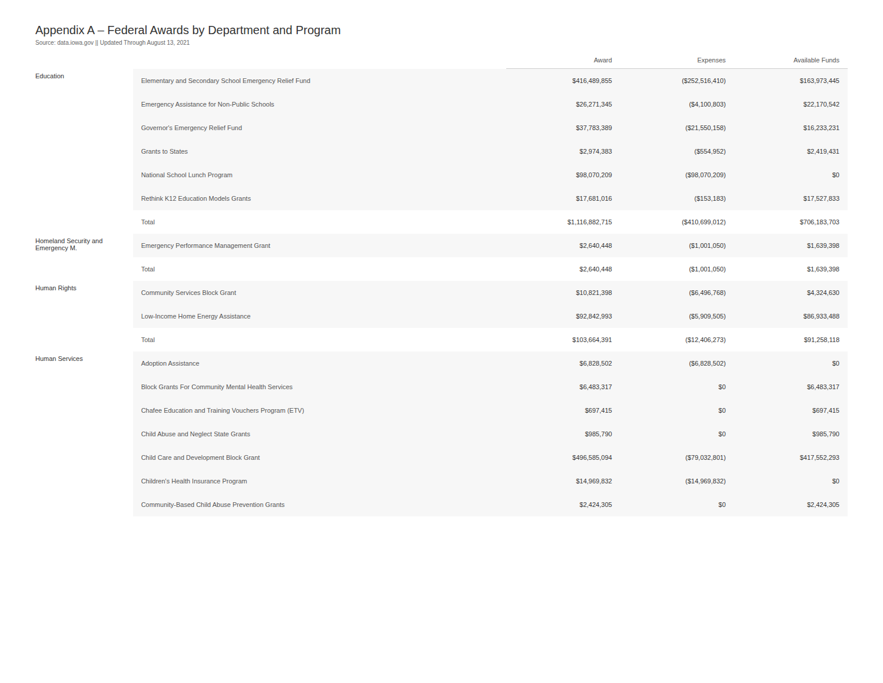Appendix A – Federal Awards by Department and Program
Source: data.iowa.gov || Updated Through August 13, 2021
| | | Award | Expenses | Available Funds |
| --- | --- | --- | --- | --- |
| Education | Elementary and Secondary School Emergency Relief Fund | $416,489,855 | ($252,516,410) | $163,973,445 |
| Emergency Assistance for Non-Public Schools | $26,271,345 | ($4,100,803) | $22,170,542 |
| Governor's Emergency Relief Fund | $37,783,389 | ($21,550,158) | $16,233,231 |
| Grants to States | $2,974,383 | ($554,952) | $2,419,431 |
| National School Lunch Program | $98,070,209 | ($98,070,209) | $0 |
| Rethink K12 Education Models Grants | $17,681,016 | ($153,183) | $17,527,833 |
| Total | $1,116,882,715 | ($410,699,012) | $706,183,703 |
| Homeland Security and Emergency M. | Emergency Performance Management Grant | $2,640,448 | ($1,001,050) | $1,639,398 |
| Total | $2,640,448 | ($1,001,050) | $1,639,398 |
| Human Rights | Community Services Block Grant | $10,821,398 | ($6,496,768) | $4,324,630 |
| Low-Income Home Energy Assistance | $92,842,993 | ($5,909,505) | $86,933,488 |
| Total | $103,664,391 | ($12,406,273) | $91,258,118 |
| Human Services | Adoption Assistance | $6,828,502 | ($6,828,502) | $0 |
| Block Grants For Community Mental Health Services | $6,483,317 | $0 | $6,483,317 |
| Chafee Education and Training Vouchers Program (ETV) | $697,415 | $0 | $697,415 |
| Child Abuse and Neglect State Grants | $985,790 | $0 | $985,790 |
| Child Care and Development Block Grant | $496,585,094 | ($79,032,801) | $417,552,293 |
| Children's Health Insurance Program | $14,969,832 | ($14,969,832) | $0 |
| Community-Based Child Abuse Prevention Grants | $2,424,305 | $0 | $2,424,305 |